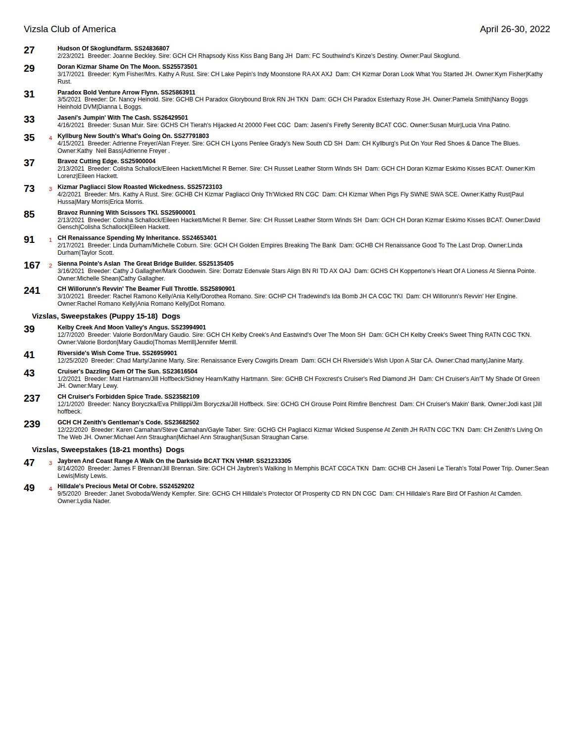Vizsla Club of America
April 26-30, 2022
27
Hudson Of Skoglundfarm. SS24836807
2/23/2021 Breeder: Joanne Beckley. Sire: GCH CH Rhapsody Kiss Kiss Bang Bang JH Dam: FC Southwind's Kinze's Destiny. Owner:Paul Skoglund.
29
Doran Kizmar Shame On The Moon. SS25573501
3/17/2021 Breeder: Kym Fisher/Mrs. Kathy A Rust. Sire: CH Lake Pepin's Indy Moonstone RA AX AXJ Dam: CH Kizmar Doran Look What You Started JH. Owner:Kym Fisher|Kathy Rust.
31
Paradox Bold Venture Arrow Flynn. SS25863911
3/5/2021 Breeder: Dr. Nancy Heinold. Sire: GCHB CH Paradox Glorybound Brok RN JH TKN Dam: GCH CH Paradox Esterhazy Rose JH. Owner:Pamela Smith|Nancy Boggs Heinhold DVM|Dianna L Boggs.
33
Jaseni's Jumpin' With The Cash. SS26429501
4/16/2021 Breeder: Susan Muir. Sire: GCHS CH Tierah's Hijacked At 20000 Feet CGC Dam: Jaseni's Firefly Serenity BCAT CGC. Owner:Susan Muir|Lucia Vina Patino.
35
4
Kyllburg New South's What's Going On. SS27791803
4/15/2021 Breeder: Adrienne Freyer/Alan Freyer. Sire: GCH CH Lyons Penlee Grady's New South CD SH Dam: CH Kyllburg's Put On Your Red Shoes & Dance The Blues. Owner:Kathy Neil Bass|Adrienne Freyer .
37
Bravoz Cutting Edge. SS25900004
2/13/2021 Breeder: Colisha Schallock/Eileen Hackett/Michel R Berner. Sire: CH Russet Leather Storm Winds SH Dam: GCH CH Doran Kizmar Eskimo Kisses BCAT. Owner:Kim Lorenz|Eileen Hackett.
73
3
Kizmar Pagliacci Slow Roasted Wickedness. SS25723103
4/2/2021 Breeder: Mrs. Kathy A Rust. Sire: GCHB CH Kizmar Pagliacci Only Th'Wicked RN CGC Dam: CH Kizmar When Pigs Fly SWNE SWA SCE. Owner:Kathy Rust|Paul Hussa|Mary Morris|Erica Morris.
85
Bravoz Running With Scissors TKI. SS25900001
2/13/2021 Breeder: Colisha Schallock/Eileen Hackett/Michel R Berner. Sire: CH Russet Leather Storm Winds SH Dam: GCH CH Doran Kizmar Eskimo Kisses BCAT. Owner:David Gensch|Colisha Schallock|Eileen Hackett.
91
1
CH Renaissance Spending My Inheritance. SS24653401
2/17/2021 Breeder: Linda Durham/Michelle Coburn. Sire: GCH CH Golden Empires Breaking The Bank Dam: GCHB CH Renaissance Good To The Last Drop. Owner:Linda Durham|Taylor Scott.
167
2
Sienna Pointe's Aslan The Great Bridge Builder. SS25135405
3/16/2021 Breeder: Cathy J Gallagher/Mark Goodwein. Sire: Dorratz Edenvale Stars Align BN RI TD AX OAJ Dam: GCHS CH Koppertone's Heart Of A Lioness At Sienna Pointe. Owner:Michelle Shean|Cathy Gallagher.
241
CH Willorunn's Revvin' The Beamer Full Throttle. SS25890901
3/10/2021 Breeder: Rachel Ramono Kelly/Ania Kelly/Dorothea Romano. Sire: GCHP CH Tradewind's Ida Bomb JH CA CGC TKI Dam: CH Willorunn's Revvin' Her Engine. Owner:Rachel Romano Kelly|Ania Romano Kelly|Dot Romano.
Vizslas, Sweepstakes (Puppy 15‑18) Dogs
39
Kelby Creek And Moon Valley's Angus. SS23994901
12/7/2020 Breeder: Valorie Bordon/Mary Gaudio. Sire: GCH CH Kelby Creek's And Eastwind's Over The Moon SH Dam: GCH CH Kelby Creek's Sweet Thing RATN CGC TKN. Owner:Valorie Bordon|Mary Gaudio|Thomas Merrill|Jennifer Merrill.
41
Riverside's Wish Come True. SS26959901
12/25/2020 Breeder: Chad Marty/Janine Marty. Sire: Renaissance Every Cowgirls Dream Dam: GCH CH Riverside's Wish Upon A Star CA. Owner:Chad marty|Janine Marty.
43
Cruiser's Dazzling Gem Of The Sun. SS23616504
1/2/2021 Breeder: Matt Hartmann/Jill Hoffbeck/Sidney Hearn/Kathy Hartmann. Sire: GCHB CH Foxcrest's Cruiser's Red Diamond JH Dam: CH Cruiser's Ain'T My Shade Of Green JH. Owner:Mary Lewy.
237
CH Cruiser's Forbidden Spice Trade. SS23582109
12/1/2020 Breeder: Nancy Boryczka/Eva Phillippi/Jim Boryczka/Jill Hoffbeck. Sire: GCHG CH Grouse Point Rimfire Benchrest Dam: CH Cruiser's Makin' Bank. Owner:Jodi kast |Jill hoffbeck.
239
GCH CH Zenith's Gentleman's Code. SS23682502
12/22/2020 Breeder: Karen Carnahan/Steve Carnahan/Gayle Taber. Sire: GCHG CH Pagliacci Kizmar Wicked Suspense At Zenith JH RATN CGC TKN Dam: CH Zenith's Living On The Web JH. Owner:Michael Ann Straughan|Michael Ann Straughan|Susan Straughan Carse.
Vizslas, Sweepstakes (18‑21 months) Dogs
47
3
Jaybren And Coast Range A Walk On the Darkside BCAT TKN VHMP. SS21233305
8/14/2020 Breeder: James F Brennan/Jill Brennan. Sire: GCH CH Jaybren's Walking In Memphis BCAT CGCA TKN Dam: GCHB CH Jaseni Le Tierah's Total Power Trip. Owner:Sean Lewis|Misty Lewis.
49
4
Hilldale's Precious Metal Of Cobre. SS24529202
9/5/2020 Breeder: Janet Svoboda/Wendy Kempfer. Sire: GCHG CH Hilldale's Protector Of Prosperity CD RN DN CGC Dam: CH Hilldale's Rare Bird Of Fashion At Camden. Owner:Lydia Nader.